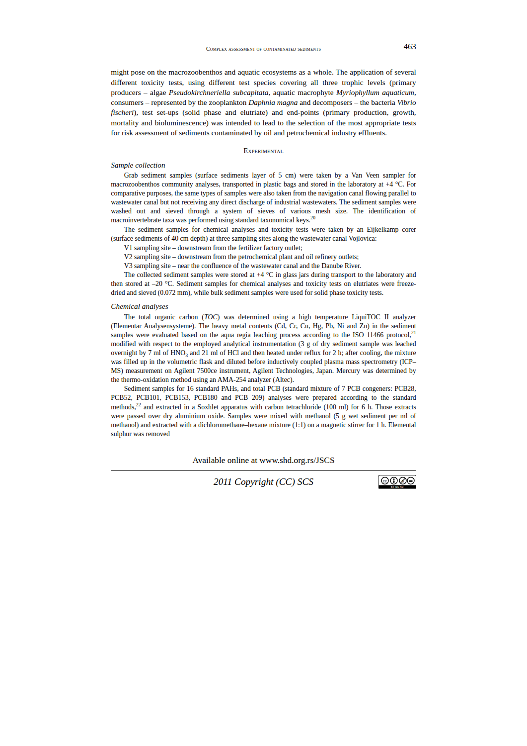Complex assessment of contaminated sediments 463
might pose on the macrozoobenthos and aquatic ecosystems as a whole. The application of several different toxicity tests, using different test species covering all three trophic levels (primary producers – algae Pseudokirchneriella subcapitata, aquatic macrophyte Myriophyllum aquaticum, consumers – represented by the zooplankton Daphnia magna and decomposers – the bacteria Vibrio fischeri), test set-ups (solid phase and elutriate) and end-points (primary production, growth, mortality and bioluminescence) was intended to lead to the selection of the most appropriate tests for risk assessment of sediments contaminated by oil and petrochemical industry effluents.
Experimental
Sample collection
Grab sediment samples (surface sediments layer of 5 cm) were taken by a Van Veen sampler for macrozoobenthos community analyses, transported in plastic bags and stored in the laboratory at +4 °C. For comparative purposes, the same types of samples were also taken from the navigation canal flowing parallel to wastewater canal but not receiving any direct discharge of industrial wastewaters. The sediment samples were washed out and sieved through a system of sieves of various mesh size. The identification of macroinvertebrate taxa was performed using standard taxonomical keys.20
The sediment samples for chemical analyses and toxicity tests were taken by an Eijkelkamp corer (surface sediments of 40 cm depth) at three sampling sites along the wastewater canal Vojlovica:
V1 sampling site – downstream from the fertilizer factory outlet;
V2 sampling site – downstream from the petrochemical plant and oil refinery outlets;
V3 sampling site – near the confluence of the wastewater canal and the Danube River.
The collected sediment samples were stored at +4 °C in glass jars during transport to the laboratory and then stored at –20 °C. Sediment samples for chemical analyses and toxicity tests on elutriates were freeze-dried and sieved (0.072 mm), while bulk sediment samples were used for solid phase toxicity tests.
Chemical analyses
The total organic carbon (TOC) was determined using a high temperature LiquiTOC II analyzer (Elementar Analysensysteme). The heavy metal contents (Cd, Cr, Cu, Hg, Pb, Ni and Zn) in the sediment samples were evaluated based on the aqua regia leaching process according to the ISO 11466 protocol,21 modified with respect to the employed analytical instrumentation (3 g of dry sediment sample was leached overnight by 7 ml of HNO3 and 21 ml of HCl and then heated under reflux for 2 h; after cooling, the mixture was filled up in the volumetric flask and diluted before inductively coupled plasma mass spectrometry (ICP–MS) measurement on Agilent 7500ce instrument, Agilent Technologies, Japan. Mercury was determined by the thermo-oxidation method using an AMA-254 analyzer (Altec).
Sediment samples for 16 standard PAHs, and total PCB (standard mixture of 7 PCB congeners: PCB28, PCB52, PCB101, PCB153, PCB180 and PCB 209) analyses were prepared according to the standard methods,22 and extracted in a Soxhlet apparatus with carbon tetrachloride (100 ml) for 6 h. Those extracts were passed over dry aluminium oxide. Samples were mixed with methanol (5 g wet sediment per ml of methanol) and extracted with a dichloromethane–hexane mixture (1:1) on a magnetic stirrer for 1 h. Elemental sulphur was removed
Available online at www.shd.org.rs/JSCS
2011 Copyright (CC) SCS cc $ BY NC ND